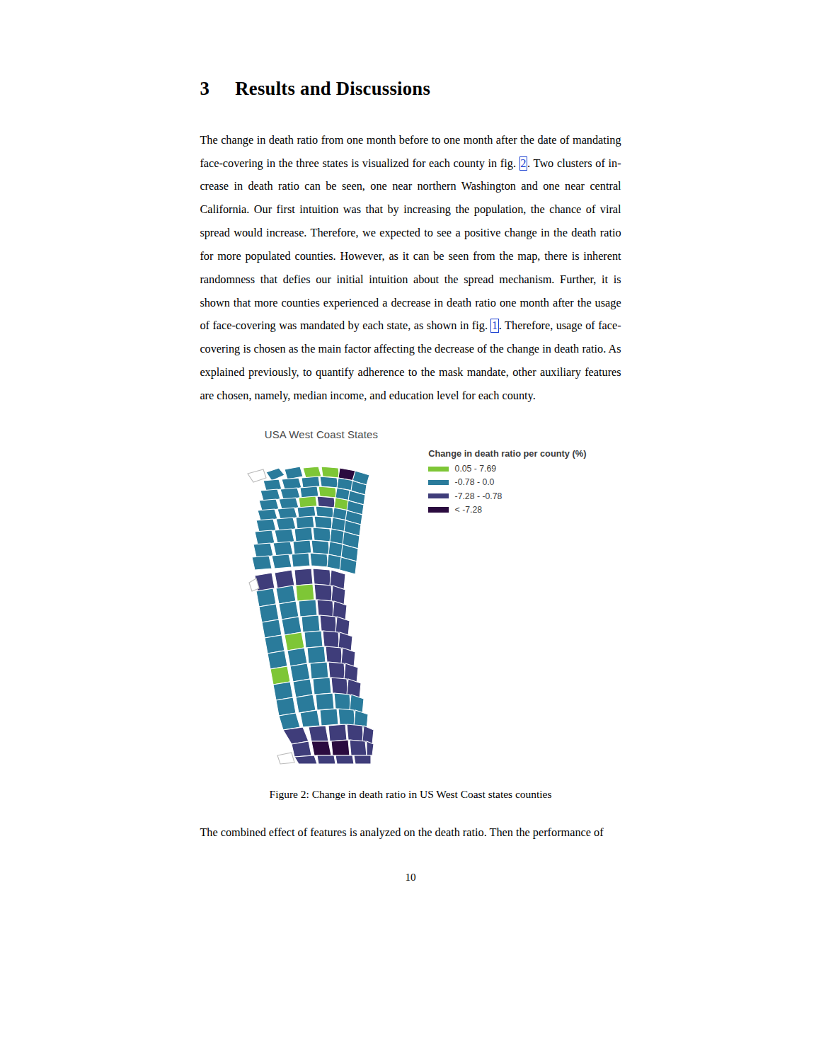3 Results and Discussions
The change in death ratio from one month before to one month after the date of mandating face-covering in the three states is visualized for each county in fig. 2. Two clusters of increase in death ratio can be seen, one near northern Washington and one near central California. Our first intuition was that by increasing the population, the chance of viral spread would increase. Therefore, we expected to see a positive change in the death ratio for more populated counties. However, as it can be seen from the map, there is inherent randomness that defies our initial intuition about the spread mechanism. Further, it is shown that more counties experienced a decrease in death ratio one month after the usage of face-covering was mandated by each state, as shown in fig. 1. Therefore, usage of face-covering is chosen as the main factor affecting the decrease of the change in death ratio. As explained previously, to quantify adherence to the mask mandate, other auxiliary features are chosen, namely, median income, and education level for each county.
USA West Coast States
Change in death ratio per county (%)
0.05 - 7.69
-0.78 - 0.0
-7.28 - -0.78
< -7.28
Figure 2: Change in death ratio in US West Coast states counties
The combined effect of features is analyzed on the death ratio. Then the performance of
10